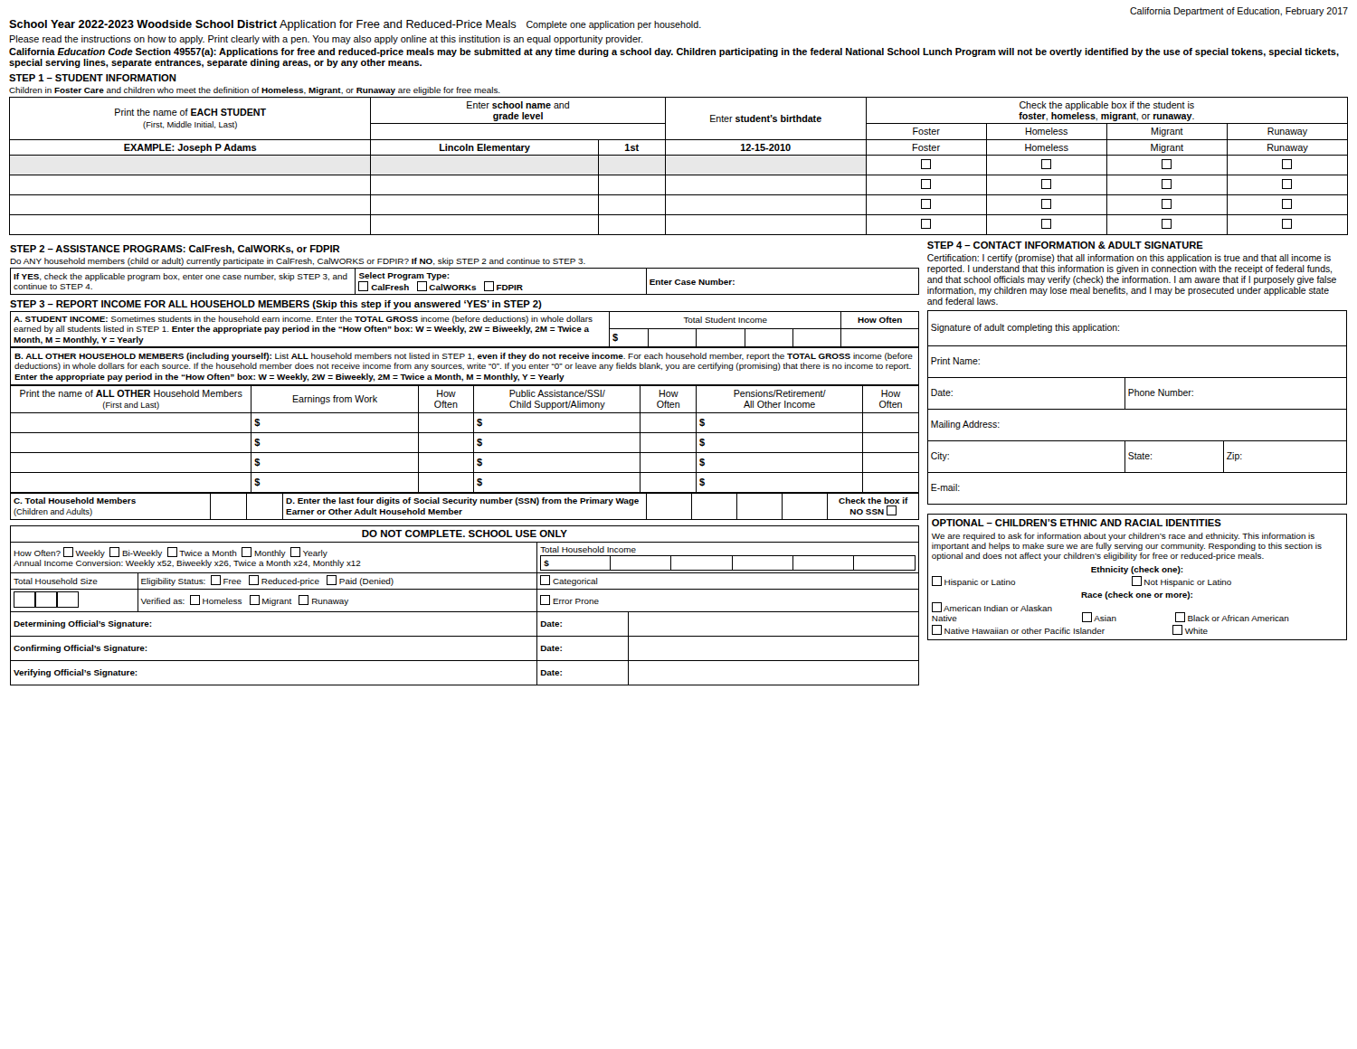California Department of Education, February 2017
School Year 2022-2023 Woodside School District Application for Free and Reduced-Price Meals Complete one application per household.
Please read the instructions on how to apply. Print clearly with a pen. You may also apply online at this institution is an equal opportunity provider.
California Education Code Section 49557(a): Applications for free and reduced-price meals may be submitted at any time during a school day. Children participating in the federal National School Lunch Program will not be overtly identified by the use of special tokens, special tickets, special serving lines, separate entrances, separate dining areas, or by any other means.
STEP 1 – STUDENT INFORMATION
Children in Foster Care and children who meet the definition of Homeless, Migrant, or Runaway are eligible for free meals.
| Print the name of EACH STUDENT (First, Middle Initial, Last) | Enter school name and grade level | Enter student’s birthdate | Check the applicable box if the student is foster , homeless , migrant , or runaway . |
| --- | --- | --- | --- |
| | Foster | Homeless | Migrant | Runaway |
| EXAMPLE: Joseph P Adams | Lincoln Elementary | 1st | 12-15-2010 | Foster | Homeless | Migrant | Runaway |
| STEP 2 – ASSISTANCE PROGRAMS: CalFresh, CalWORKs, or FDPIR Do ANY household members (child or adult) currently participate in CalFresh, CalWORKS or FDPIR? If NO , skip STEP 2 and continue to STEP 3. / If YES , check the applicable program box, enter one case number, skip STEP 3, and continue to STEP 4. / Select Program Type: CalFresh CalWORKs FDPIR / Enter Case Number: / STEP 3 – REPORT INCOME FOR ALL HOUSEHOLD MEMBERS (Skip this step if you answered ‘YES’ in STEP 2) / A. STUDENT INCOME: Sometimes students in the household earn income. Enter the TOTAL GROSS income (before deductions) in whole dollars earned by all students listed in STEP 1. Enter the appropriate pay period in the “How Often” box: W = Weekly, 2W = Biweekly, 2M = Twice a Month, M = Monthly, Y = Yearly / Total Student Income / How Often / / $ / / / / / / / B. ALL OTHER HOUSEHOLD MEMBERS (including yourself): List ALL household members not listed in STEP 1, even if they do not receive income . For each household member, report the TOTAL GROSS income (before deductions) in whole dollars for each source. If the household member does not receive income from any sources, write “0”. If you enter “0” or leave any fields blank, you are certifying (promising) that there is no income to report. Enter the appropriate pay period in the “How Often” box: W = Weekly, 2W = Biweekly, 2M = Twice a Month, M = Monthly, Y = Yearly / / Print the name of ALL OTHER Household Members (First and Last) / Earnings from Work / How Often / Public Assistance/SSI/ Child Support/Alimony / How Often / Pensions/Retirement/ All Other Income / How Often / / --- / --- / --- / --- / --- / --- / --- / / / $ / / $ / / $ / / / / $ / / $ / / $ / / / / $ / / $ / / $ / / / / $ / / $ / / $ / / / C. Total Household Members (Children and Adults) / / / D. Enter the last four digits of Social Security number (SSN) from the Primary Wage Earner or Other Adult Household Member / / / / / Check the box if NO SSN / / DO NOT COMPLETE. SCHOOL USE ONLY / / How Often? Weekly Bi-Weekly Twice a Month Monthly Yearly Annual Income Conversion: Weekly x52, Biweekly x26, Twice a Month x24, Monthly x12 / Total Household Income / $ / / / / / / / / Total Household Size / Eligibility Status: Free Reduced-price Paid (Denied) / Categorical / / / Verified as: Homeless Migrant Runaway / Error Prone / / Determining Official’s Signature: / Date: / / / Confirming Official’s Signature: / Date: / / / Verifying Official’s Signature: / Date: / / | STEP 4 – CONTACT INFORMATION & ADULT SIGNATURE Certification: I certify (promise) that all information on this application is true and that all income is reported. I understand that this information is given in connection with the receipt of federal funds, and that school officials may verify (check) the information. I am aware that if I purposely give false information, my children may lose meal benefits, and I may be prosecuted under applicable state and federal laws. / Signature of adult completing this application: / / Print Name: / / Date: / Phone Number: / / Mailing Address: / / City: / State: / Zip: / / E-mail: / OPTIONAL – CHILDREN’S ETHNIC AND RACIAL IDENTITIES We are required to ask for information about your children’s race and ethnicity. This information is important and helps to make sure we are fully serving our community. Responding to this section is optional and does not affect your children’s eligibility for free or reduced-price meals. Ethnicity (check one): Hispanic or Latino Not Hispanic or Latino Race (check one or more): American Indian or Alaskan Native Asian Black or African American Native Hawaiian or other Pacific Islander White |